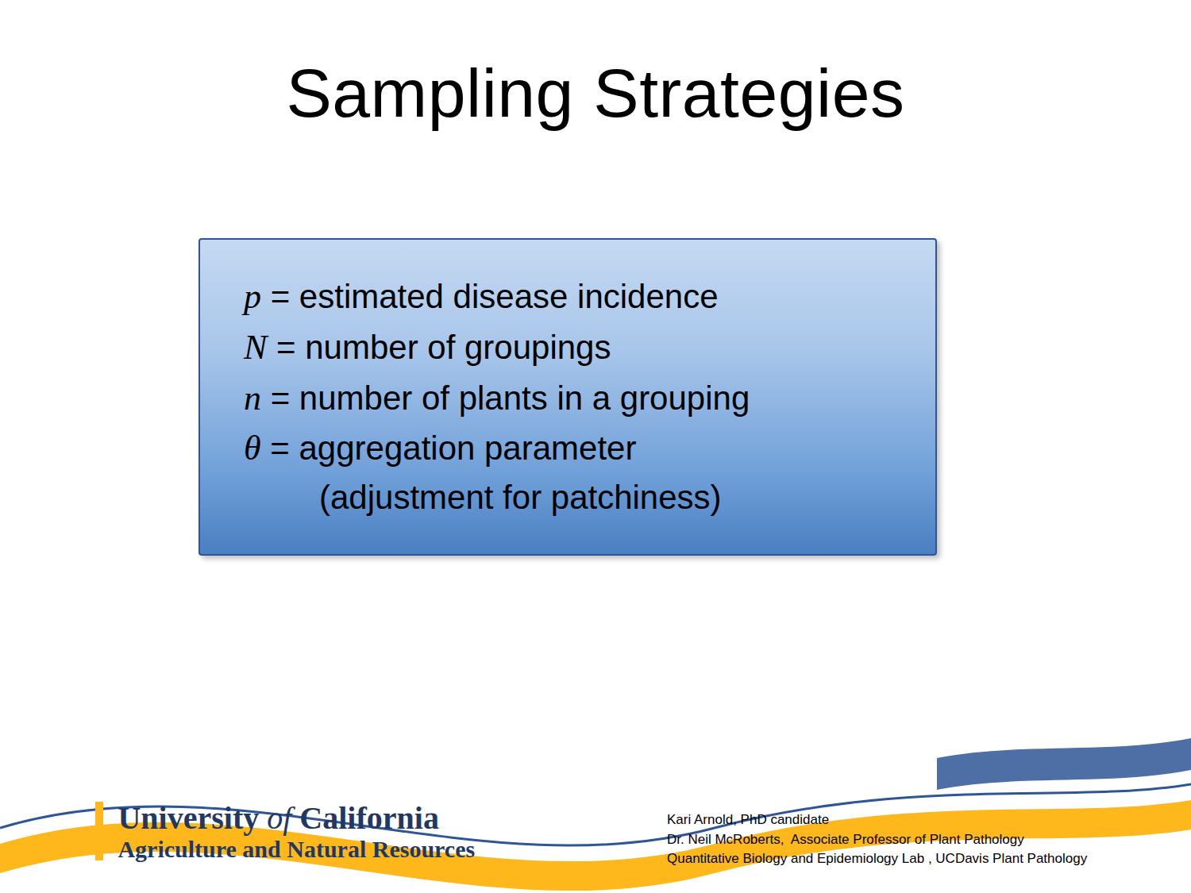Sampling Strategies
p = estimated disease incidence
N = number of groupings
n = number of plants in a grouping
θ = aggregation parameter
(adjustment for patchiness)
University of California
Agriculture and Natural Resources
Kari Arnold, PhD candidate
Dr. Neil McRoberts, Associate Professor of Plant Pathology
Quantitative Biology and Epidemiology Lab , UCDavis Plant Pathology